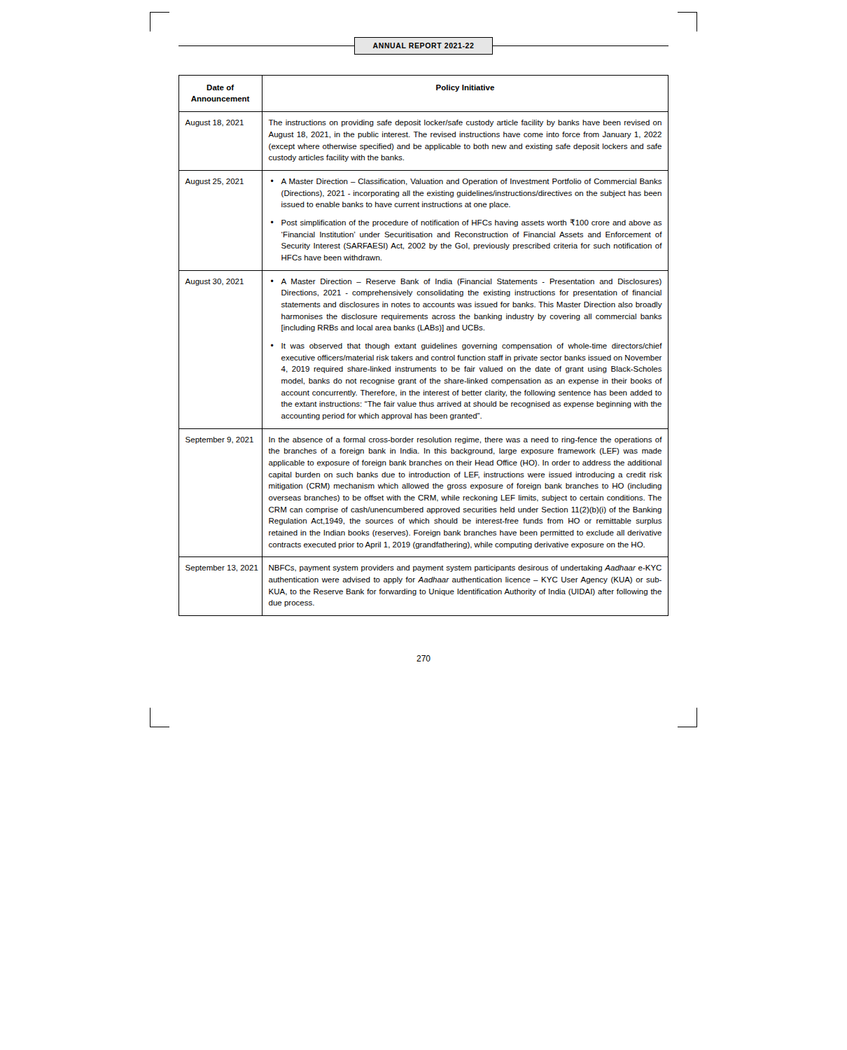ANNUAL REPORT 2021-22
| Date of Announcement | Policy Initiative |
| --- | --- |
| August 18, 2021 | The instructions on providing safe deposit locker/safe custody article facility by banks have been revised on August 18, 2021, in the public interest. The revised instructions have come into force from January 1, 2022 (except where otherwise specified) and be applicable to both new and existing safe deposit lockers and safe custody articles facility with the banks. |
| August 25, 2021 | A Master Direction – Classification, Valuation and Operation of Investment Portfolio of Commercial Banks (Directions), 2021 - incorporating all the existing guidelines/instructions/directives on the subject has been issued to enable banks to have current instructions at one place. Post simplification of the procedure of notification of HFCs having assets worth ₹100 crore and above as ‘Financial Institution’ under Securitisation and Reconstruction of Financial Assets and Enforcement of Security Interest (SARFAESI) Act, 2002 by the GoI, previously prescribed criteria for such notification of HFCs have been withdrawn. |
| August 30, 2021 | A Master Direction – Reserve Bank of India (Financial Statements - Presentation and Disclosures) Directions, 2021 - comprehensively consolidating the existing instructions for presentation of financial statements and disclosures in notes to accounts was issued for banks. This Master Direction also broadly harmonises the disclosure requirements across the banking industry by covering all commercial banks [including RRBs and local area banks (LABs)] and UCBs. It was observed that though extant guidelines governing compensation of whole-time directors/chief executive officers/material risk takers and control function staff in private sector banks issued on November 4, 2019 required share-linked instruments to be fair valued on the date of grant using Black-Scholes model, banks do not recognise grant of the share-linked compensation as an expense in their books of account concurrently. Therefore, in the interest of better clarity, the following sentence has been added to the extant instructions: “The fair value thus arrived at should be recognised as expense beginning with the accounting period for which approval has been granted”. |
| September 9, 2021 | In the absence of a formal cross-border resolution regime, there was a need to ring-fence the operations of the branches of a foreign bank in India. In this background, large exposure framework (LEF) was made applicable to exposure of foreign bank branches on their Head Office (HO). In order to address the additional capital burden on such banks due to introduction of LEF, instructions were issued introducing a credit risk mitigation (CRM) mechanism which allowed the gross exposure of foreign bank branches to HO (including overseas branches) to be offset with the CRM, while reckoning LEF limits, subject to certain conditions. The CRM can comprise of cash/unencumbered approved securities held under Section 11(2)(b)(i) of the Banking Regulation Act,1949, the sources of which should be interest-free funds from HO or remittable surplus retained in the Indian books (reserves). Foreign bank branches have been permitted to exclude all derivative contracts executed prior to April 1, 2019 (grandfathering), while computing derivative exposure on the HO. |
| September 13, 2021 | NBFCs, payment system providers and payment system participants desirous of undertaking Aadhaar e-KYC authentication were advised to apply for Aadhaar authentication licence – KYC User Agency (KUA) or sub-KUA, to the Reserve Bank for forwarding to Unique Identification Authority of India (UIDAI) after following the due process. |
270